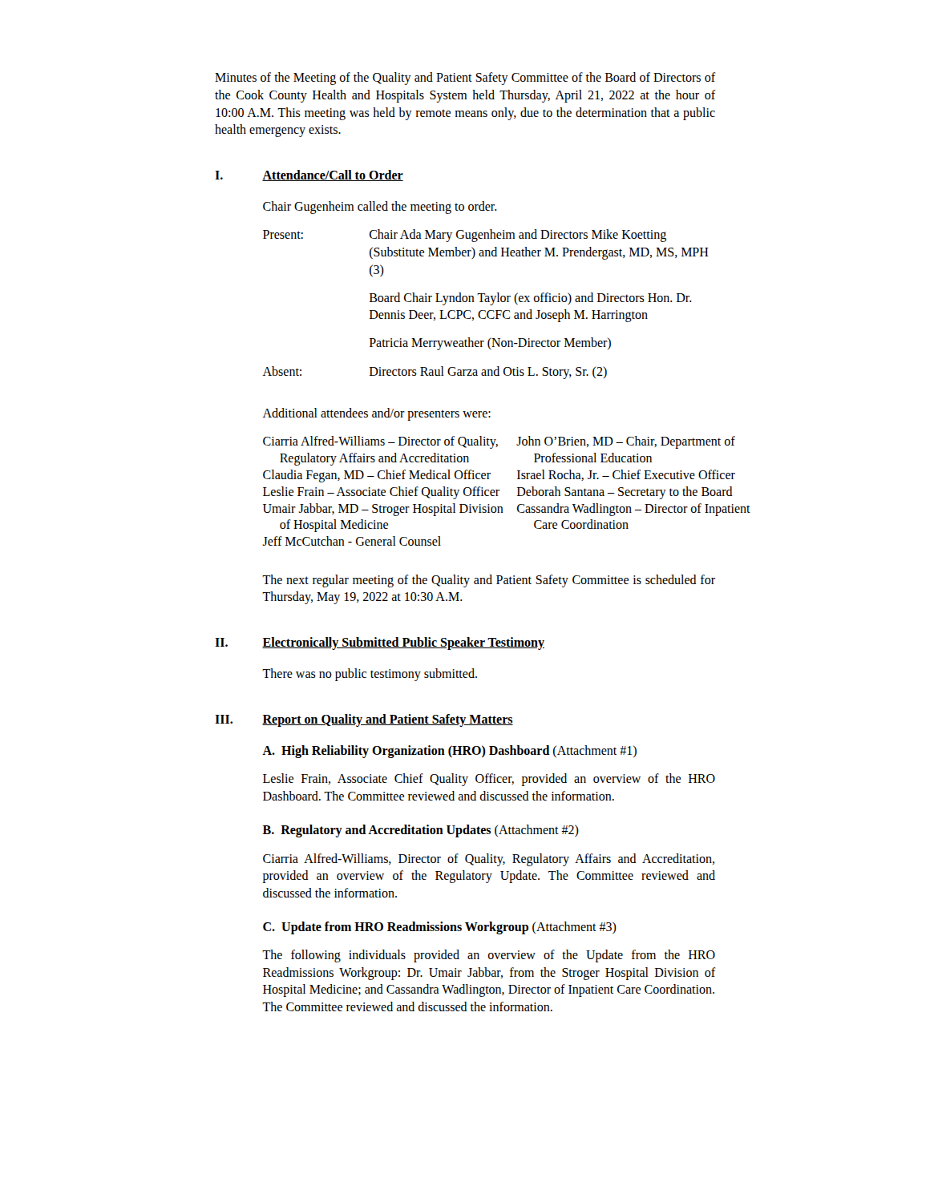Minutes of the Meeting of the Quality and Patient Safety Committee of the Board of Directors of the Cook County Health and Hospitals System held Thursday, April 21, 2022 at the hour of 10:00 A.M. This meeting was held by remote means only, due to the determination that a public health emergency exists.
I. Attendance/Call to Order
Chair Gugenheim called the meeting to order.
| Present: | Chair Ada Mary Gugenheim and Directors Mike Koetting (Substitute Member) and Heather M. Prendergast, MD, MS, MPH (3) |
| | Board Chair Lyndon Taylor (ex officio) and Directors Hon. Dr. Dennis Deer, LCPC, CCFC and Joseph M. Harrington |
| | Patricia Merryweather (Non-Director Member) |
| Absent: | Directors Raul Garza and Otis L. Story, Sr. (2) |
Additional attendees and/or presenters were:
| Ciarria Alfred-Williams – Director of Quality, Regulatory Affairs and Accreditation Claudia Fegan, MD – Chief Medical Officer Leslie Frain – Associate Chief Quality Officer Umair Jabbar, MD – Stroger Hospital Division of Hospital Medicine Jeff McCutchan - General Counsel | John O’Brien, MD – Chair, Department of Professional Education Israel Rocha, Jr. – Chief Executive Officer Deborah Santana – Secretary to the Board Cassandra Wadlington – Director of Inpatient Care Coordination |
The next regular meeting of the Quality and Patient Safety Committee is scheduled for Thursday, May 19, 2022 at 10:30 A.M.
II. Electronically Submitted Public Speaker Testimony
There was no public testimony submitted.
III. Report on Quality and Patient Safety Matters
A. High Reliability Organization (HRO) Dashboard (Attachment #1)
Leslie Frain, Associate Chief Quality Officer, provided an overview of the HRO Dashboard. The Committee reviewed and discussed the information.
B. Regulatory and Accreditation Updates (Attachment #2)
Ciarria Alfred-Williams, Director of Quality, Regulatory Affairs and Accreditation, provided an overview of the Regulatory Update. The Committee reviewed and discussed the information.
C. Update from HRO Readmissions Workgroup (Attachment #3)
The following individuals provided an overview of the Update from the HRO Readmissions Workgroup: Dr. Umair Jabbar, from the Stroger Hospital Division of Hospital Medicine; and Cassandra Wadlington, Director of Inpatient Care Coordination. The Committee reviewed and discussed the information.